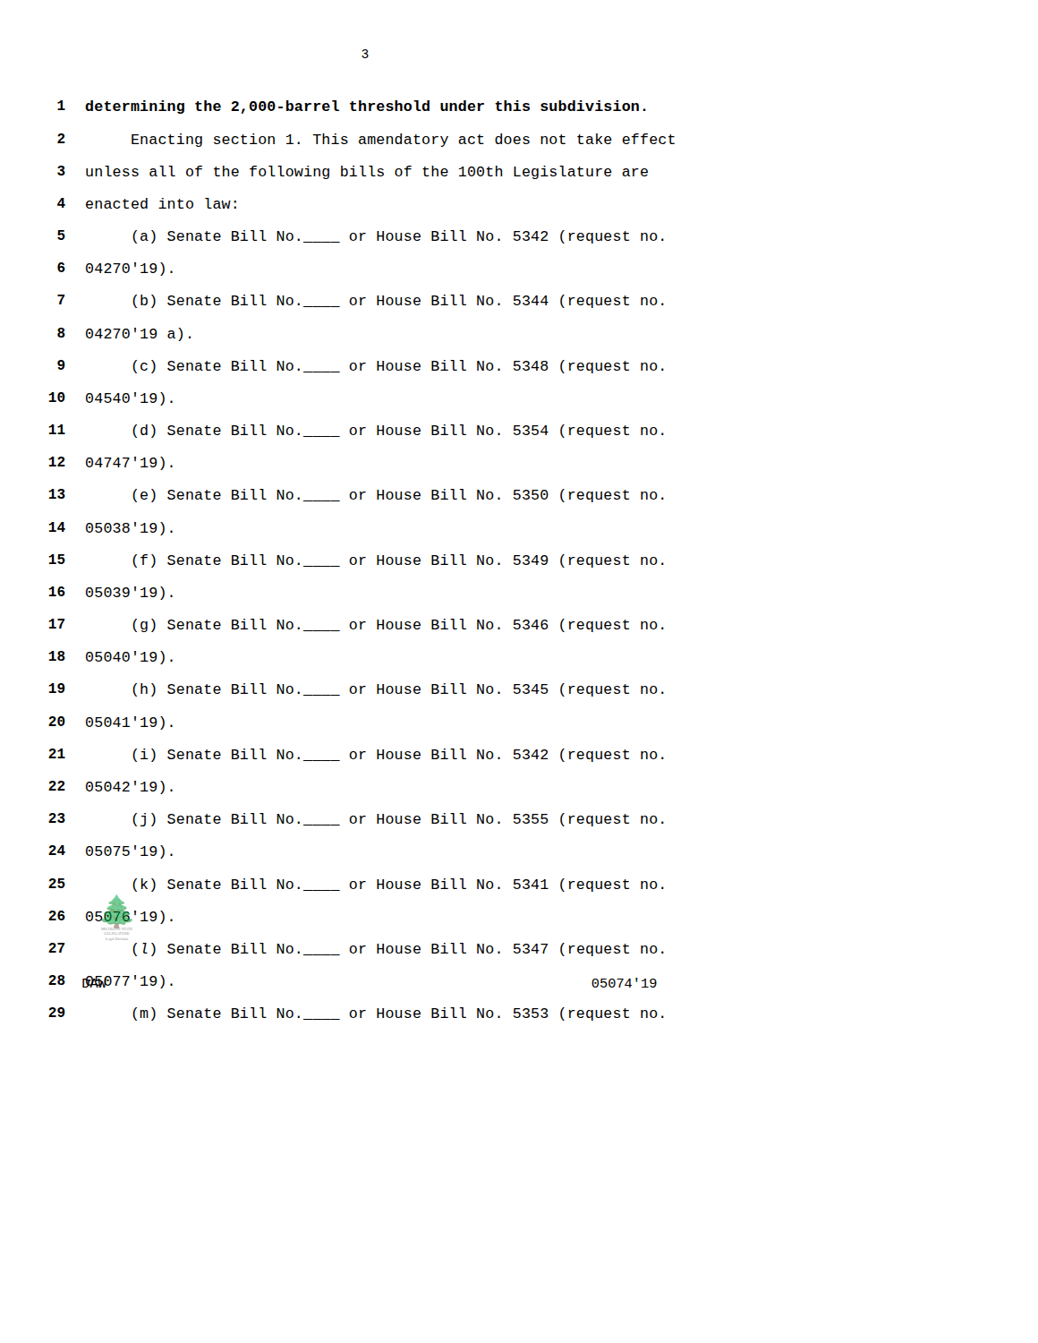3
| 1 | determining the 2,000-barrel threshold under this subdivision. |
| 2 | Enacting section 1. This amendatory act does not take effect |
| 3 | unless all of the following bills of the 100th Legislature are |
| 4 | enacted into law: |
| 5 | (a) Senate Bill No.____ or House Bill No. 5342 (request no. |
| 6 | 04270'19). |
| 7 | (b) Senate Bill No.____ or House Bill No. 5344 (request no. |
| 8 | 04270'19 a). |
| 9 | (c) Senate Bill No.____ or House Bill No. 5348 (request no. |
| 10 | 04540'19). |
| 11 | (d) Senate Bill No.____ or House Bill No. 5354 (request no. |
| 12 | 04747'19). |
| 13 | (e) Senate Bill No.____ or House Bill No. 5350 (request no. |
| 14 | 05038'19). |
| 15 | (f) Senate Bill No.____ or House Bill No. 5349 (request no. |
| 16 | 05039'19). |
| 17 | (g) Senate Bill No.____ or House Bill No. 5346 (request no. |
| 18 | 05040'19). |
| 19 | (h) Senate Bill No.____ or House Bill No. 5345 (request no. |
| 20 | 05041'19). |
| 21 | (i) Senate Bill No.____ or House Bill No. 5342 (request no. |
| 22 | 05042'19). |
| 23 | (j) Senate Bill No.____ or House Bill No. 5355 (request no. |
| 24 | 05075'19). |
| 25 | (k) Senate Bill No.____ or House Bill No. 5341 (request no. |
| 26 | 05076'19). |
| 27 | ( l ) Senate Bill No.____ or House Bill No. 5347 (request no. |
| 28 | 05077'19). |
| 29 | (m) Senate Bill No.____ or House Bill No. 5353 (request no. |
🌲
MICHIGAN STATE
LEGISLATURE
Legal Division
DAW 05074'19